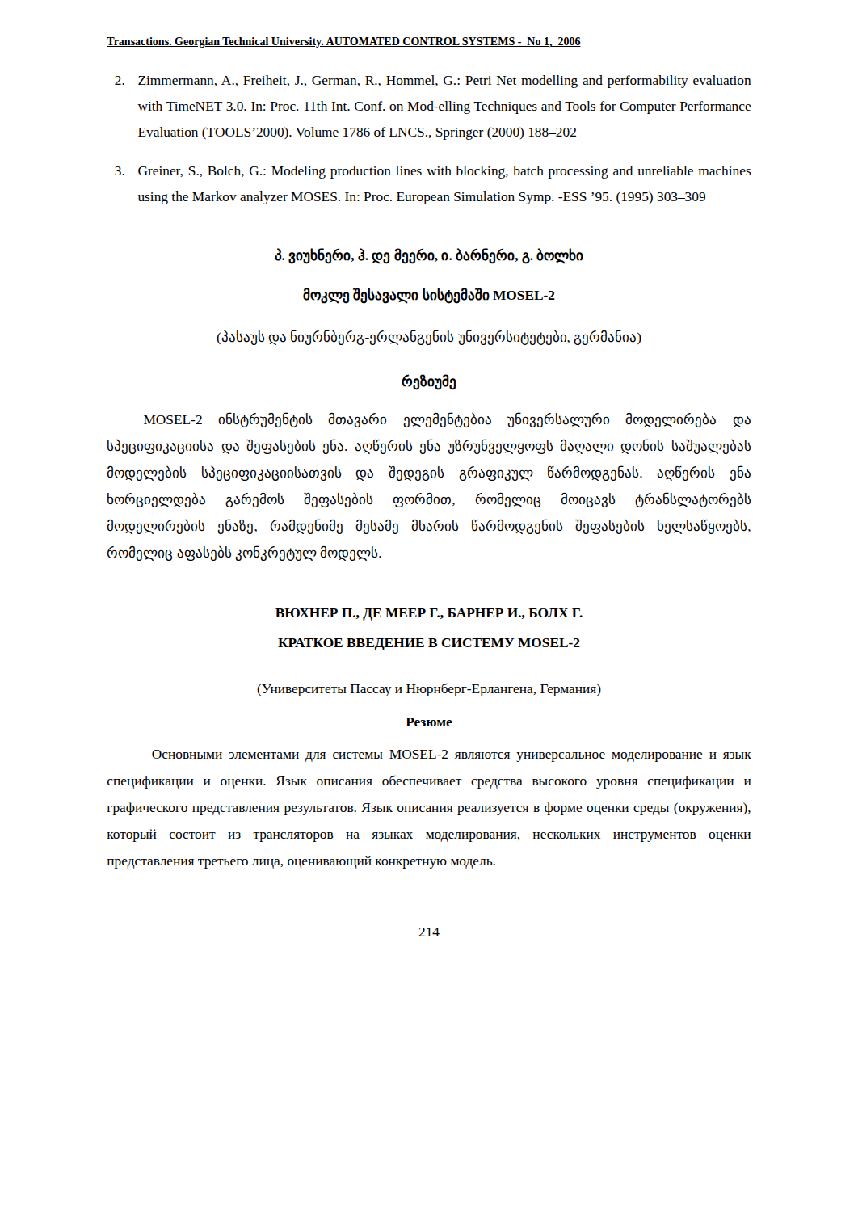Transactions. Georgian Technical University. AUTOMATED CONTROL SYSTEMS - No 1, 2006
Zimmermann, A., Freiheit, J., German, R., Hommel, G.: Petri Net modelling and performability evaluation with TimeNET 3.0. In: Proc. 11th Int. Conf. on Mod-elling Techniques and Tools for Computer Performance Evaluation (TOOLS’2000). Volume 1786 of LNCS., Springer (2000) 188–202
Greiner, S., Bolch, G.: Modeling production lines with blocking, batch processing and unreliable machines using the Markov analyzer MOSES. In: Proc. European Simulation Symp. -ESS ’95. (1995) 303–309
პ. ვიუხნერი, ჰ. დე მეერი, ი. ბარნერი, გ. ბოლხი
მოკლე შესავალი სისტემაში MOSEL-2
(პასაუს და ნიურნბერგ-ერლანგენის უნივერსიტეტები, გერმანია)
რეზიუმე
MOSEL-2 ინსტრუმენტის მთავარი ელემენტებია უნივერსალური მოდელირება და სპეციფიკაციისა და შეფასების ენა. აღწერის ენა უზრუნველყოფს მაღალი დონის საშუალებას მოდელების სპეციფიკაციისათვის და შედეგის გრაფიკულ წარმოდგენას. აღწერის ენა ხორციელდება გარემოს შეფასების ფორმით, რომელიც მოიცავს ტრანსლატორებს მოდელირების ენაზე, რამდენიმე მესამე მხარის წარმოდგენის შეფასების ხელსაწყოებს, რომელიც აფასებს კონკრეტულ მოდელს.
ВЮХНЕР П., ДЕ МЕЕР Г., БАРНЕР И., БОЛХ Г.
КРАТКОЕ ВВЕДЕНИЕ В СИСТЕМУ MOSEL-2
(Университеты Пассау и Нюрнберг-Ерлангена, Германия)
Резюме
Основными элементами для системы MOSEL-2 являются универсальное моделирование и язык спецификации и оценки. Язык описания обеспечивает средства высокого уровня спецификации и графического представления результатов. Язык описания реализуется в форме оценки среды (окружения), который состоит из трансляторов на языках моделирования, нескольких инструментов оценки представления третьего лица, оценивающий конкретную модель.
214